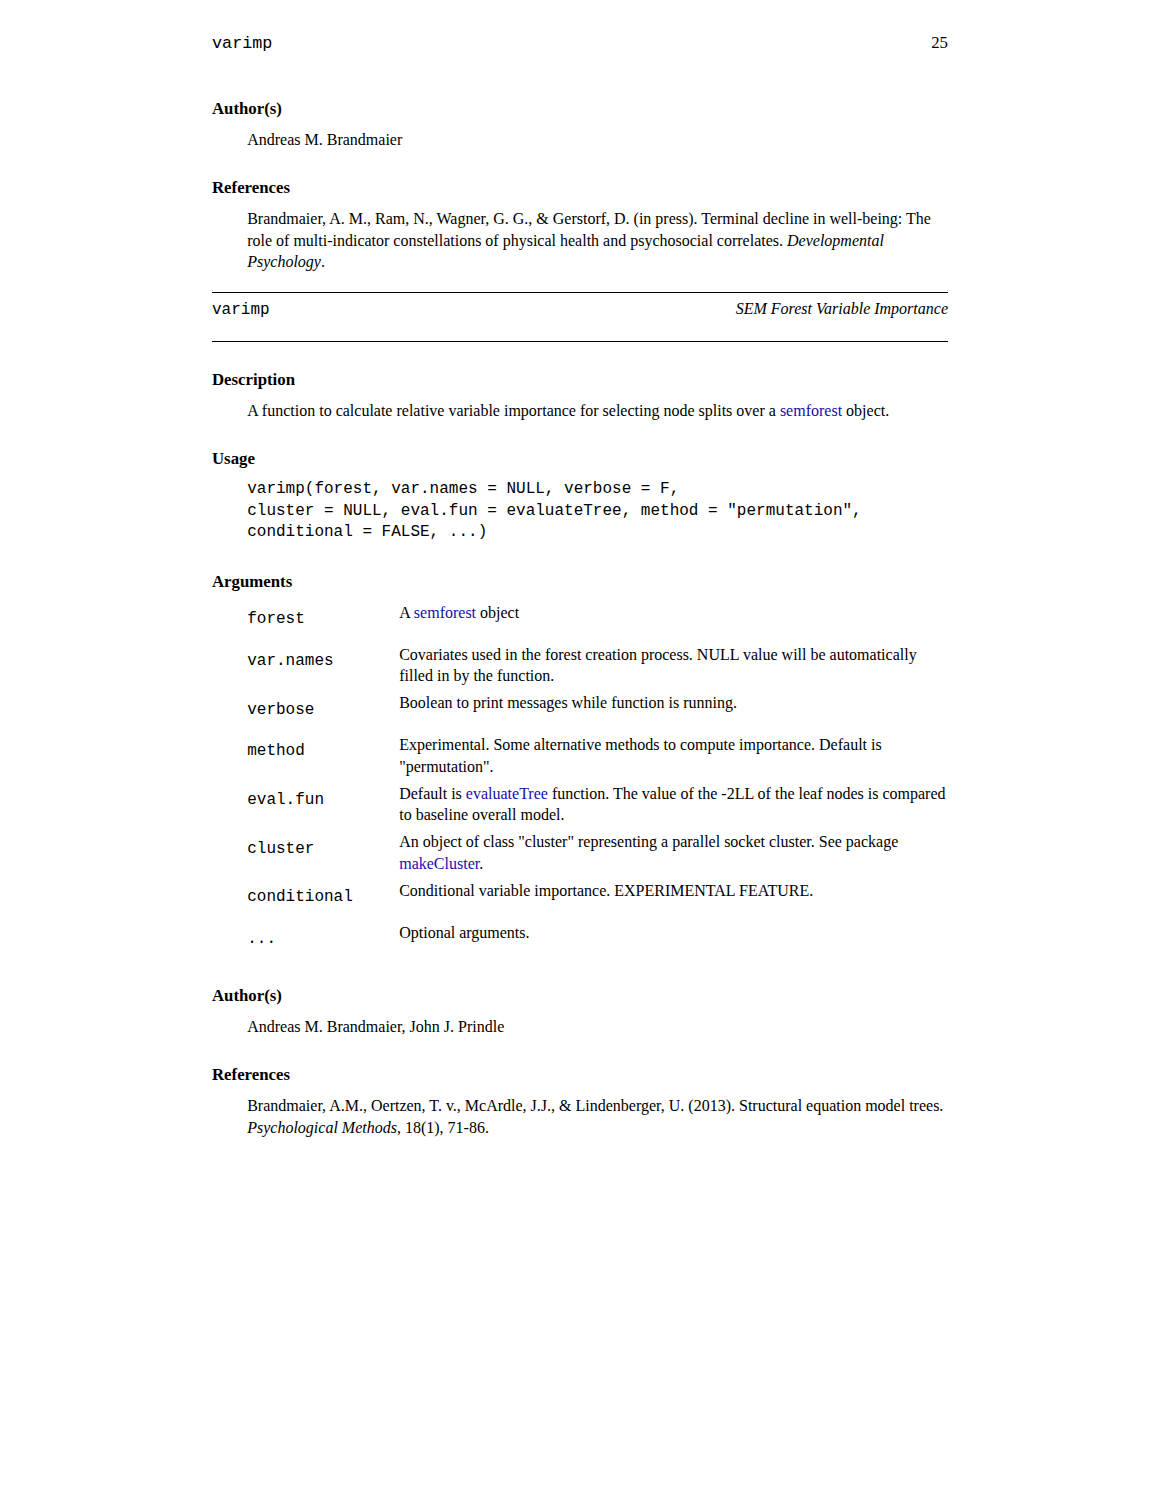varimp 25
Author(s)
Andreas M. Brandmaier
References
Brandmaier, A. M., Ram, N., Wagner, G. G., & Gerstorf, D. (in press). Terminal decline in well-being: The role of multi-indicator constellations of physical health and psychosocial correlates. Developmental Psychology.
varimp SEM Forest Variable Importance
Description
A function to calculate relative variable importance for selecting node splits over a semforest object.
Usage
varimp(forest, var.names = NULL, verbose = F,
cluster = NULL, eval.fun = evaluateTree, method = "permutation",
conditional = FALSE, ...)
Arguments
forest
A semforest object
var.names
Covariates used in the forest creation process. NULL value will be automatically filled in by the function.
verbose
Boolean to print messages while function is running.
method
Experimental. Some alternative methods to compute importance. Default is "permutation".
eval.fun
Default is evaluateTree function. The value of the -2LL of the leaf nodes is compared to baseline overall model.
cluster
An object of class "cluster" representing a parallel socket cluster. See package makeCluster.
conditional
Conditional variable importance. EXPERIMENTAL FEATURE.
...
Optional arguments.
Author(s)
Andreas M. Brandmaier, John J. Prindle
References
Brandmaier, A.M., Oertzen, T. v., McArdle, J.J., & Lindenberger, U. (2013). Structural equation model trees. Psychological Methods, 18(1), 71-86.